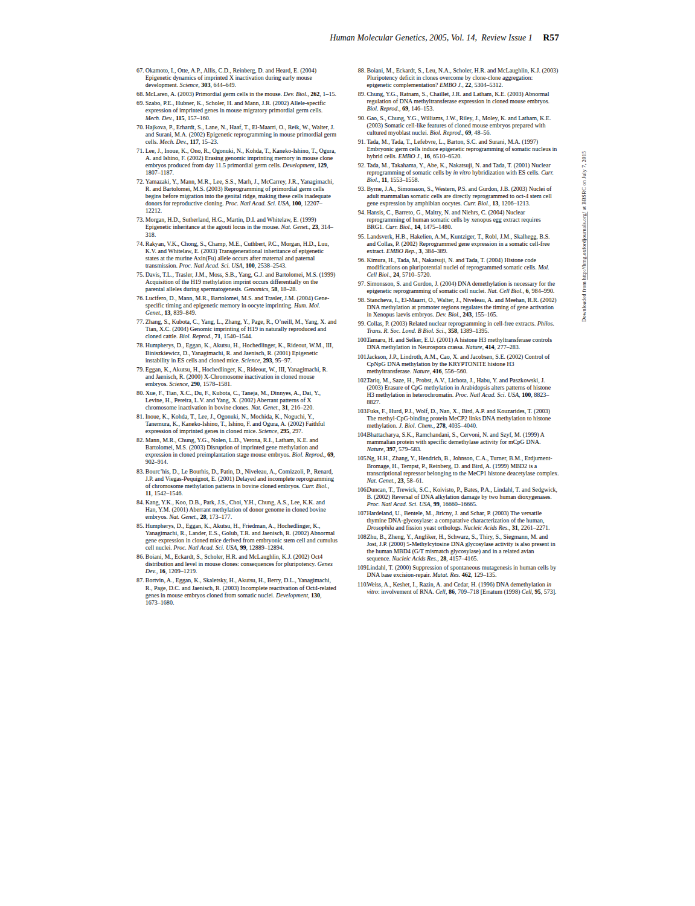Human Molecular Genetics, 2005, Vol. 14, Review Issue 1R57
Downloaded from http://hmg.oxfordjournals.org/ at BBSRC on July 7, 2015
67. Okamoto, I., Otte, A.P., Allis, C.D., Reinberg, D. and Heard, E. (2004) Epigenetic dynamics of imprinted X inactivation during early mouse development. Science, 303, 644–649.
68. McLaren, A. (2003) Primordial germ cells in the mouse. Dev. Biol., 262, 1–15.
69. Szabo, P.E., Hubner, K., Scholer, H. and Mann, J.R. (2002) Allele-specific expression of imprinted genes in mouse migratory primordial germ cells. Mech. Dev., 115, 157–160.
70. Hajkova, P., Erhardt, S., Lane, N., Haaf, T., El-Maarri, O., Reik, W., Walter, J. and Surani, M.A. (2002) Epigenetic reprogramming in mouse primordial germ cells. Mech. Dev., 117, 15–23.
71. Lee, J., Inoue, K., Ono, R., Ogonuki, N., Kohda, T., Kaneko-Ishino, T., Ogura, A. and Ishino, F. (2002) Erasing genomic imprinting memory in mouse clone embryos produced from day 11.5 primordial germ cells. Development, 129, 1807–1187.
72. Yamazaki, Y., Mann, M.R., Lee, S.S., Marh, J., McCarrey, J.R., Yanagimachi, R. and Bartolomei, M.S. (2003) Reprogramming of primordial germ cells begins before migration into the genital ridge, making these cells inadequate donors for reproductive cloning. Proc. Natl Acad. Sci. USA, 100, 12207–12212.
73. Morgan, H.D., Sutherland, H.G., Martin, D.I. and Whitelaw, E. (1999) Epigenetic inheritance at the agouti locus in the mouse. Nat. Genet., 23, 314–318.
74. Rakyan, V.K., Chong, S., Champ, M.E., Cuthbert, P.C., Morgan, H.D., Luu, K.V. and Whitelaw, E. (2003) Transgenerational inheritance of epigenetic states at the murine Axin(Fu) allele occurs after maternal and paternal transmission. Proc. Natl Acad. Sci. USA, 100, 2538–2543.
75. Davis, T.L., Trasler, J.M., Moss, S.B., Yang, G.J. and Bartolomei, M.S. (1999) Acquisition of the H19 methylation imprint occurs differentially on the parental alleles during spermatogenesis. Genomics, 58, 18–28.
76. Lucifero, D., Mann, M.R., Bartolomei, M.S. and Trasler, J.M. (2004) Gene-specific timing and epigenetic memory in oocyte imprinting. Hum. Mol. Genet., 13, 839–849.
77. Zhang, S., Kubota, C., Yang, L., Zhang, Y., Page, R., O’neill, M., Yang, X. and Tian, X.C. (2004) Genomic imprinting of H19 in naturally reproduced and cloned cattle. Biol. Reprod., 71, 1540–1544.
78. Humpherys, D., Eggan, K., Akutsu, H., Hochedlinger, K., Rideout, W.M., III, Biniszkiewicz, D., Yanagimachi, R. and Jaenisch, R. (2001) Epigenetic instability in ES cells and cloned mice. Science, 293, 95–97.
79. Eggan, K., Akutsu, H., Hochedlinger, K., Rideout, W., III, Yanagimachi, R. and Jaenisch, R. (2000) X-Chromosome inactivation in cloned mouse embryos. Science, 290, 1578–1581.
80. Xue, F., Tian, X.C., Du, F., Kubota, C., Taneja, M., Dinnyes, A., Dai, Y., Levine, H., Pereira, L.V. and Yang, X. (2002) Aberrant patterns of X chromosome inactivation in bovine clones. Nat. Genet., 31, 216–220.
81. Inoue, K., Kohda, T., Lee, J., Ogonuki, N., Mochida, K., Noguchi, Y., Tanemura, K., Kaneko-Ishino, T., Ishino, F. and Ogura, A. (2002) Faithful expression of imprinted genes in cloned mice. Science, 295, 297.
82. Mann, M.R., Chung, Y.G., Nolen, L.D., Verona, R.I., Latham, K.E. and Bartolomei, M.S. (2003) Disruption of imprinted gene methylation and expression in cloned preimplantation stage mouse embryos. Biol. Reprod., 69, 902–914.
83. Bourc’his, D., Le Bourhis, D., Patin, D., Niveleau, A., Comizzoli, P., Renard, J.P. and Viegas-Pequignot, E. (2001) Delayed and incomplete reprogramming of chromosome methylation patterns in bovine cloned embryos. Curr. Biol., 11, 1542–1546.
84. Kang, Y.K., Koo, D.B., Park, J.S., Choi, Y.H., Chung, A.S., Lee, K.K. and Han, Y.M. (2001) Aberrant methylation of donor genome in cloned bovine embryos. Nat. Genet., 28, 173–177.
85. Humpherys, D., Eggan, K., Akutsu, H., Friedman, A., Hochedlinger, K., Yanagimachi, R., Lander, E.S., Golub, T.R. and Jaenisch, R. (2002) Abnormal gene expression in cloned mice derived from embryonic stem cell and cumulus cell nuclei. Proc. Natl Acad. Sci. USA, 99, 12889–12894.
86. Boiani, M., Eckardt, S., Scholer, H.R. and McLaughlin, K.J. (2002) Oct4 distribution and level in mouse clones: consequences for pluripotency. Genes Dev., 16, 1209–1219.
87. Bortvin, A., Eggan, K., Skaletsky, H., Akutsu, H., Berry, D.L., Yanagimachi, R., Page, D.C. and Jaenisch, R. (2003) Incomplete reactivation of Oct4-related genes in mouse embryos cloned from somatic nuclei. Development, 130, 1673–1680.
88. Boiani, M., Eckardt, S., Leu, N.A., Scholer, H.R. and McLaughlin, K.J. (2003) Pluripotency deficit in clones overcome by clone-clone aggregation: epigenetic complementation? EMBO J., 22, 5304–5312.
89. Chung, Y.G., Ratnam, S., Chaillet, J.R. and Latham, K.E. (2003) Abnormal regulation of DNA methyltransferase expression in cloned mouse embryos. Biol. Reprod., 69, 146–153.
90. Gao, S., Chung, Y.G., Williams, J.W., Riley, J., Moley, K. and Latham, K.E. (2003) Somatic cell-like features of cloned mouse embryos prepared with cultured myoblast nuclei. Biol. Reprod., 69, 48–56.
91. Tada, M., Tada, T., Lefebvre, L., Barton, S.C. and Surani, M.A. (1997) Embryonic germ cells induce epigenetic reprogramming of somatic nucleus in hybrid cells. EMBO J., 16, 6510–6520.
92. Tada, M., Takahama, Y., Abe, K., Nakatsuji, N. and Tada, T. (2001) Nuclear reprogramming of somatic cells by in vitro hybridization with ES cells. Curr. Biol., 11, 1553–1558.
93. Byrne, J.A., Simonsson, S., Western, P.S. and Gurdon, J.B. (2003) Nuclei of adult mammalian somatic cells are directly reprogrammed to oct-4 stem cell gene expression by amphibian oocytes. Curr. Biol., 13, 1206–1213.
94. Hansis, C., Barreto, G., Maltry, N. and Niehrs, C. (2004) Nuclear reprogramming of human somatic cells by xenopus egg extract requires BRG1. Curr. Biol., 14, 1475–1480.
95. Landsverk, H.B., Hakelien, A.M., Kuntziger, T., Robl, J.M., Skalhegg, B.S. and Collas, P. (2002) Reprogrammed gene expression in a somatic cell-free extract. EMBO Rep., 3, 384–389.
96. Kimura, H., Tada, M., Nakatsuji, N. and Tada, T. (2004) Histone code modifications on pluripotential nuclei of reprogrammed somatic cells. Mol. Cell Biol., 24, 5710–5720.
97. Simonsson, S. and Gurdon, J. (2004) DNA demethylation is necessary for the epigenetic reprogramming of somatic cell nuclei. Nat. Cell Biol., 6, 984–990.
98. Stancheva, I., El-Maarri, O., Walter, J., Niveleau, A. and Meehan, R.R. (2002) DNA methylation at promoter regions regulates the timing of gene activation in Xenopus laevis embryos. Dev. Biol., 243, 155–165.
99. Collas, P. (2003) Related nuclear reprogramming in cell-free extracts. Philos. Trans. R. Soc. Lond. B Biol. Sci., 358, 1389–1395.
100. Tamaru, H. and Selker, E.U. (2001) A histone H3 methyltransferase controls DNA methylation in Neurospora crassa. Nature, 414, 277–283.
101. Jackson, J.P., Lindroth, A.M., Cao, X. and Jacobsen, S.E. (2002) Control of CpNpG DNA methylation by the KRYPTONITE histone H3 methyltransferase. Nature, 416, 556–560.
102. Tariq, M., Saze, H., Probst, A.V., Lichota, J., Habu, Y. and Paszkowski, J. (2003) Erasure of CpG methylation in Arabidopsis alters patterns of histone H3 methylation in heterochromatin. Proc. Natl Acad. Sci. USA, 100, 8823–8827.
103. Fuks, F., Hurd, P.J., Wolf, D., Nan, X., Bird, A.P. and Kouzarides, T. (2003) The methyl-CpG-binding protein MeCP2 links DNA methylation to histone methylation. J. Biol. Chem., 278, 4035–4040.
104. Bhattacharya, S.K., Ramchandani, S., Cervoni, N. and Szyf, M. (1999) A mammalian protein with specific demethylase activity for mCpG DNA. Nature, 397, 579–583.
105. Ng, H.H., Zhang, Y., Hendrich, B., Johnson, C.A., Turner, B.M., Erdjument-Bromage, H., Tempst, P., Reinberg, D. and Bird, A. (1999) MBD2 is a transcriptional repressor belonging to the MeCP1 histone deacetylase complex. Nat. Genet., 23, 58–61.
106. Duncan, T., Trewick, S.C., Koivisto, P., Bates, P.A., Lindahl, T. and Sedgwick, B. (2002) Reversal of DNA alkylation damage by two human dioxygenases. Proc. Natl Acad. Sci. USA, 99, 16660–16665.
107. Hardeland, U., Bentele, M., Jiricny, J. and Schar, P. (2003) The versatile thymine DNA-glycosylase: a comparative characterization of the human, Drosophila and fission yeast orthologs. Nucleic Acids Res., 31, 2261–2271.
108. Zhu, B., Zheng, Y., Angliker, H., Schwarz, S., Thiry, S., Siegmann, M. and Jost, J.P. (2000) 5-Methylcytosine DNA glycosylase activity is also present in the human MBD4 (G/T mismatch glycosylase) and in a related avian sequence. Nucleic Acids Res., 28, 4157–4165.
109. Lindahl, T. (2000) Suppression of spontaneous mutagenesis in human cells by DNA base excision-repair. Mutat. Res. 462, 129–135.
110. Weiss, A., Keshet, I., Razin, A. and Cedar, H. (1996) DNA demethylation in vitro: involvement of RNA. Cell, 86, 709–718 [Erratum (1998) Cell, 95, 573].